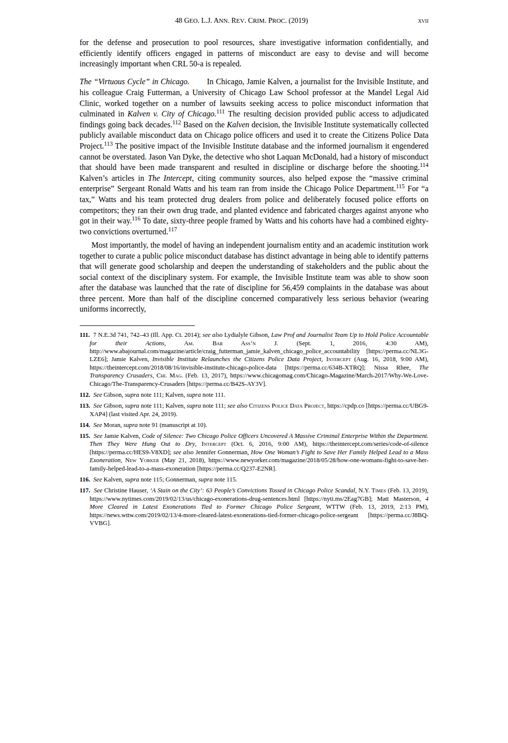48 GEO. L.J. ANN. REV. CRIM. PROC. (2019) xvii
for the defense and prosecution to pool resources, share investigative information confidentially, and efficiently identify officers engaged in patterns of misconduct are easy to devise and will become increasingly important when CRL 50-a is repealed.
The “Virtuous Cycle” in Chicago. In Chicago, Jamie Kalven, a journalist for the Invisible Institute, and his colleague Craig Futterman, a University of Chicago Law School professor at the Mandel Legal Aid Clinic, worked together on a number of lawsuits seeking access to police misconduct information that culminated in Kalven v. City of Chicago.111 The resulting decision provided public access to adjudicated findings going back decades.112 Based on the Kalven decision, the Invisible Institute systematically collected publicly available misconduct data on Chicago police officers and used it to create the Citizens Police Data Project.113 The positive impact of the Invisible Institute database and the informed journalism it engendered cannot be overstated. Jason Van Dyke, the detective who shot Laquan McDonald, had a history of misconduct that should have been made transparent and resulted in discipline or discharge before the shooting.114 Kalven’s articles in The Intercept, citing community sources, also helped expose the “massive criminal enterprise” Sergeant Ronald Watts and his team ran from inside the Chicago Police Department.115 For “a tax,” Watts and his team protected drug dealers from police and deliberately focused police efforts on competitors; they ran their own drug trade, and planted evidence and fabricated charges against anyone who got in their way.116 To date, sixty-three people framed by Watts and his cohorts have had a combined eighty-two convictions overturned.117
Most importantly, the model of having an independent journalism entity and an academic institution work together to curate a public police misconduct database has distinct advantage in being able to identify patterns that will generate good scholarship and deepen the understanding of stakeholders and the public about the social context of the disciplinary system. For example, the Invisible Institute team was able to show soon after the database was launched that the rate of discipline for 56,459 complaints in the database was about three percent. More than half of the discipline concerned comparatively less serious behavior (wearing uniforms incorrectly,
111. 7 N.E.3d 741, 742–43 (Ill. App. Ct. 2014); see also Lydialyle Gibson, Law Prof and Journalist Team Up to Hold Police Accountable for their Actions, Am. Bar Ass’n J. (Sept. 1, 2016, 4:30 AM), http://www.abajournal.com/magazine/article/craig_futterman_jamie_kalven_chicago_police_accountability [https://perma.cc/NL3G-LZE6]; Jamie Kalven, Invisible Institute Relaunches the Citizens Police Data Project, Intercept (Aug. 16, 2018, 9:00 AM), https://theintercept.com/2018/08/16/invisible-institute-chicago-police-data [https://perma.cc/634B-XTRQ]; Nissa Rhee, The Transparency Crusaders, Chi. Mag. (Feb. 13, 2017), https://www.chicagomag.com/Chicago-Magazine/March-2017/Why-We-Love-Chicago/The-Transparency-Crusaders [https://perma.cc/B42S-AY3V].
112. See Gibson, supra note 111; Kalven, supra note 111.
113. See Gibson, supra note 111; Kalven, supra note 111; see also Citizens Police Data Project, https://cpdp.co [https://perma.cc/UBG9-XAP4] (last visited Apr. 24, 2019).
114. See Moran, supra note 91 (manuscript at 10).
115. See Jamie Kalven, Code of Silence: Two Chicago Police Officers Uncovered A Massive Criminal Enterprise Within the Department. Then They Were Hung Out to Dry, Intercept (Oct. 6, 2016, 9:00 AM), https://theintercept.com/series/code-of-silence [https://perma.cc/HES9-V8XD]; see also Jennifer Gonnerman, How One Woman’s Fight to Save Her Family Helped Lead to a Mass Exoneration, New Yorker (May 21, 2018), https://www.newyorker.com/magazine/2018/05/28/how-one-womans-fight-to-save-her-family-helped-lead-to-a-mass-exoneration [https://perma.cc/Q237-E2NR].
116. See Kalven, supra note 115; Gonnerman, supra note 115.
117. See Christine Hauser, ‘A Stain on the City’: 63 People’s Convictions Tossed in Chicago Police Scandal, N.Y. Times (Feb. 13, 2019), https://www.nytimes.com/2019/02/13/us/chicago-exonerations-drug-sentences.html [https://nyti.ms/2Eag7GB]; Matt Masterson, 4 More Cleared in Latest Exonerations Tied to Former Chicago Police Sergeant, WTTW (Feb. 13, 2019, 2:13 PM), https://news.wttw.com/2019/02/13/4-more-cleared-latest-exonerations-tied-former-chicago-police-sergeant [https://perma.cc/J8BQ-VVBG].